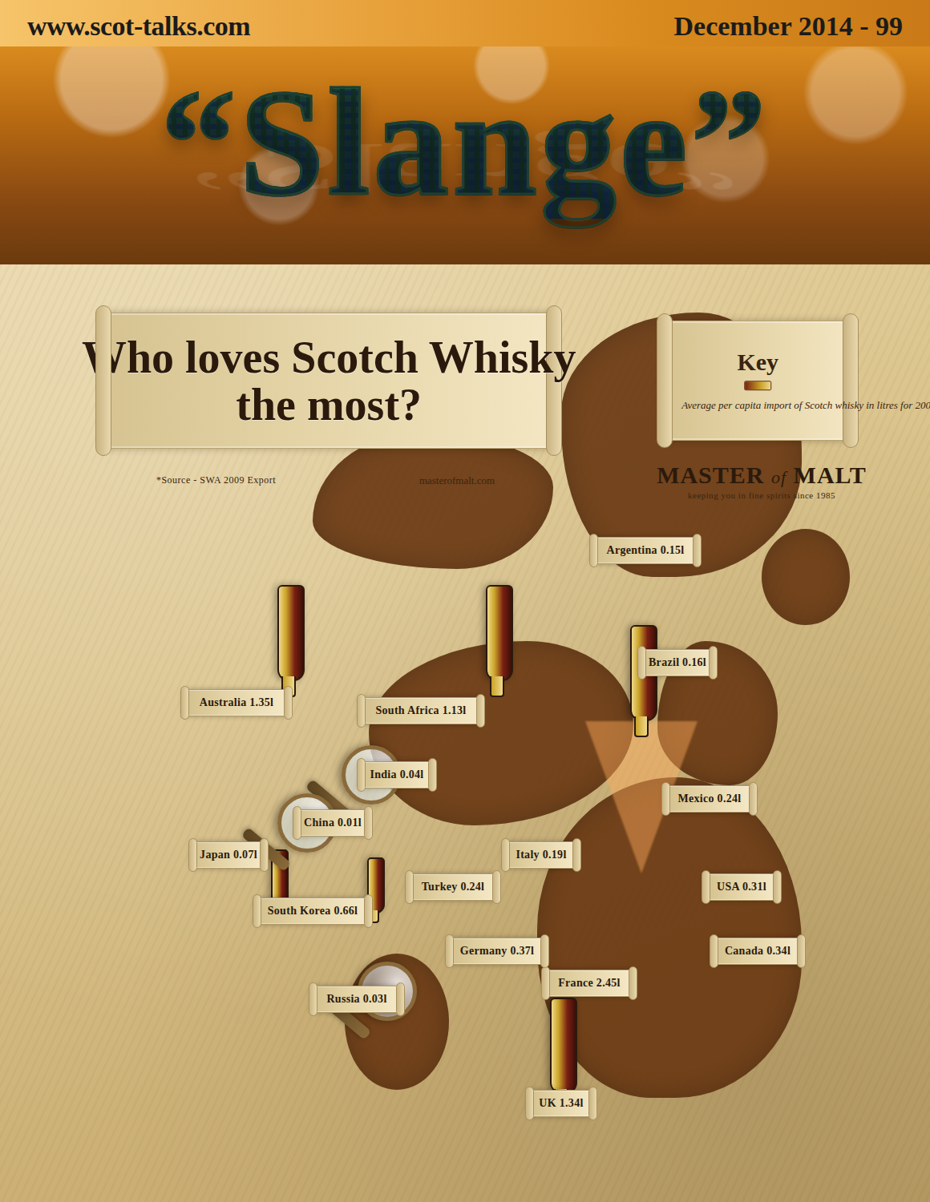www.scot-talks.com
December 2014 - 99
“Slange”
“Slange”
Key
Average per capita import of Scotch whisky in litres for 2009
MASTER of MALT
keeping you in fine spirits since 1985
Who loves Scotch Whisky
the most?
masterofmalt.com
*Source - SWA 2009 Export
Canada 0.34l
USA 0.31l
Mexico 0.24l
Brazil 0.16l
Argentina 0.15l
France 2.45l
UK 1.34l
Italy 0.19l
Germany 0.37l
Turkey 0.24l
South Africa 1.13l
India 0.04l
Russia 0.03l
China 0.01l
South Korea 0.66l
Australia 1.35l
Japan 0.07l
Average per capita import of Scotch whisky in litres for 2009
| Country | Litres |
| --- | --- |
| France | 2.45 |
| Australia | 1.35 |
| UK | 1.34 |
| South Africa | 1.13 |
| South Korea | 0.66 |
| Germany | 0.37 |
| Canada | 0.34 |
| USA | 0.31 |
| Mexico | 0.24 |
| Turkey | 0.24 |
| Italy | 0.19 |
| Brazil | 0.16 |
| Argentina | 0.15 |
| Japan | 0.07 |
| India | 0.04 |
| Russia | 0.03 |
| China | 0.01 |